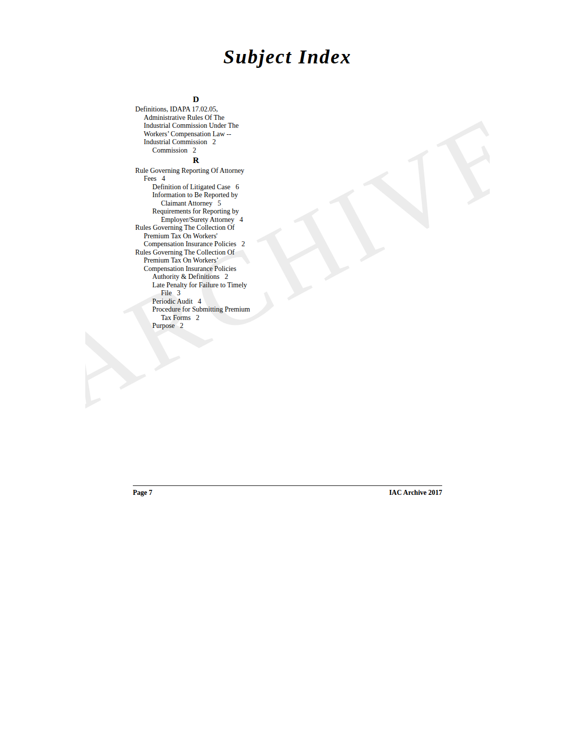ARCHIVE
Subject Index
D
Definitions, IDAPA 17.02.05,
Administrative Rules Of The
Industrial Commission Under The
Workers’ Compensation Law --
Industrial Commission 2
Commission 2
R
Rule Governing Reporting Of Attorney
Fees 4
Definition of Litigated Case 6
Information to Be Reported by
Claimant Attorney 5
Requirements for Reporting by
Employer/Surety Attorney 4
Rules Governing The Collection Of
Premium Tax On Workers'
Compensation Insurance Policies 2
Rules Governing The Collection Of
Premium Tax On Workers’
Compensation Insurance Policies
Authority & Definitions 2
Late Penalty for Failure to Timely
File 3
Periodic Audit 4
Procedure for Submitting Premium
Tax Forms 2
Purpose 2
Page 7
IAC Archive 2017